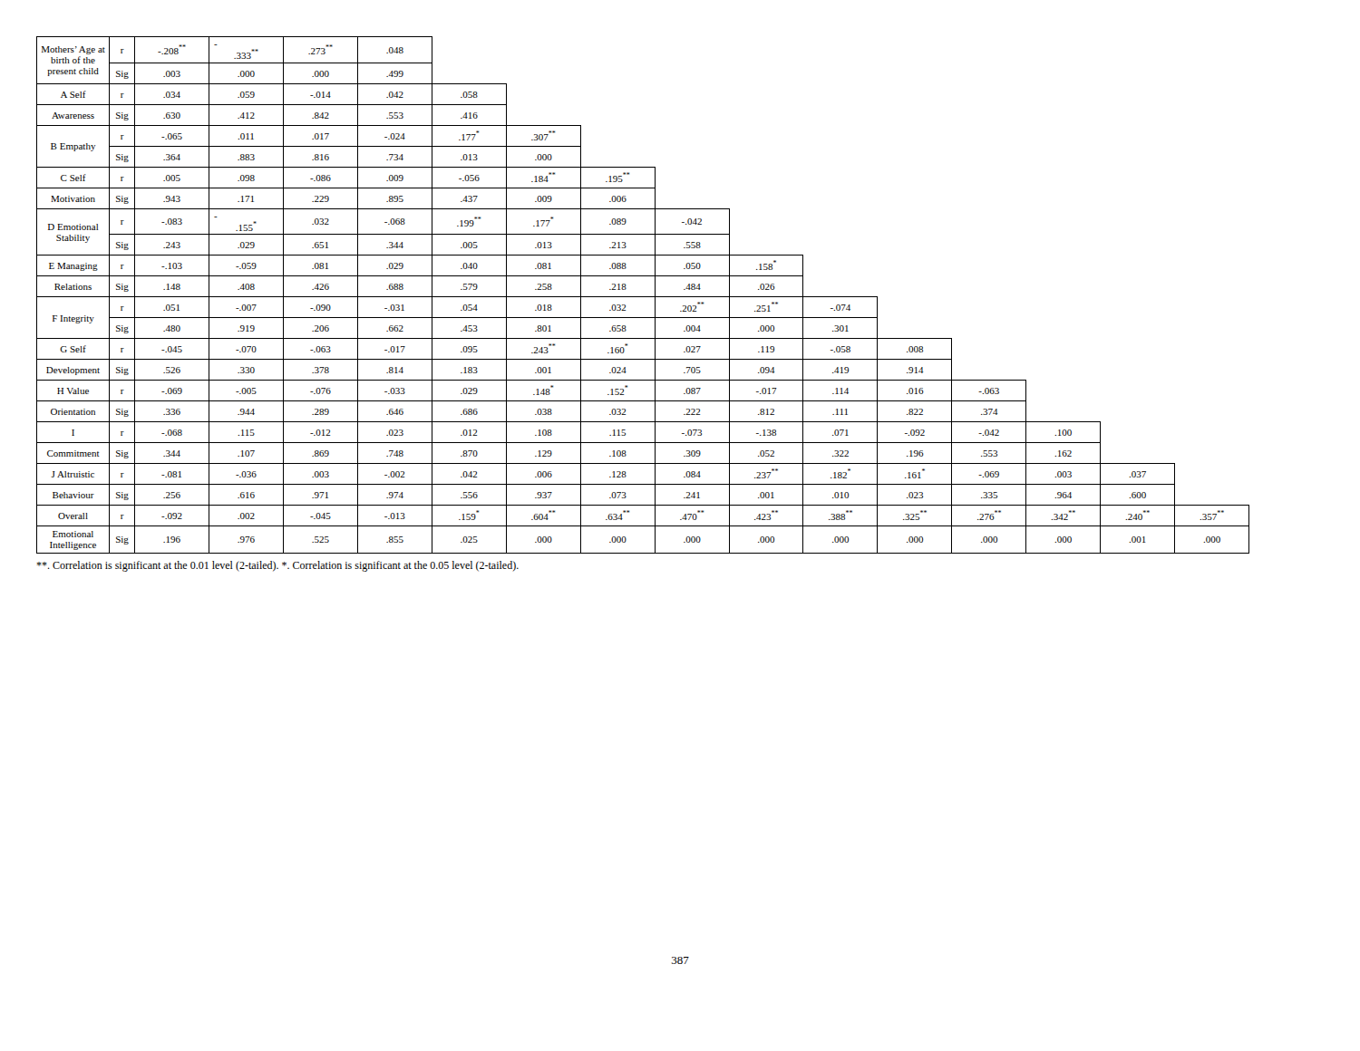| Mothers’ Age at birth of the present child | r | -.208 ** | - .333 ** | .273 ** | .048 | | | | | | | | | | | | |
| Sig | .003 | .000 | .000 | .499 | | | | | | | | | | | | |
| A Self | r | .034 | .059 | -.014 | .042 | .058 | | | | | | | | | | | |
| Awareness | Sig | .630 | .412 | .842 | .553 | .416 | | | | | | | | | | | |
| B Empathy | r | -.065 | .011 | .017 | -.024 | .177 * | .307 ** | | | | | | | | | | |
| Sig | .364 | .883 | .816 | .734 | .013 | .000 | | | | | | | | | | |
| C Self | r | .005 | .098 | -.086 | .009 | -.056 | .184 ** | .195 ** | | | | | | | | | |
| Motivation | Sig | .943 | .171 | .229 | .895 | .437 | .009 | .006 | | | | | | | | | |
| D Emotional Stability | r | -.083 | - .155 * | .032 | -.068 | .199 ** | .177 * | .089 | -.042 | | | | | | | | |
| Sig | .243 | .029 | .651 | .344 | .005 | .013 | .213 | .558 | | | | | | | | |
| E Managing | r | -.103 | -.059 | .081 | .029 | .040 | .081 | .088 | .050 | .158 * | | | | | | | |
| Relations | Sig | .148 | .408 | .426 | .688 | .579 | .258 | .218 | .484 | .026 | | | | | | | |
| F Integrity | r | .051 | -.007 | -.090 | -.031 | .054 | .018 | .032 | .202 ** | .251 ** | -.074 | | | | | | |
| Sig | .480 | .919 | .206 | .662 | .453 | .801 | .658 | .004 | .000 | .301 | | | | | | |
| G Self | r | -.045 | -.070 | -.063 | -.017 | .095 | .243 ** | .160 * | .027 | .119 | -.058 | .008 | | | | | |
| Development | Sig | .526 | .330 | .378 | .814 | .183 | .001 | .024 | .705 | .094 | .419 | .914 | | | | | |
| H Value | r | -.069 | -.005 | -.076 | -.033 | .029 | .148 * | .152 * | .087 | -.017 | .114 | .016 | -.063 | | | | |
| Orientation | Sig | .336 | .944 | .289 | .646 | .686 | .038 | .032 | .222 | .812 | .111 | .822 | .374 | | | | |
| I | r | -.068 | .115 | -.012 | .023 | .012 | .108 | .115 | -.073 | -.138 | .071 | -.092 | -.042 | .100 | | | |
| Commitment | Sig | .344 | .107 | .869 | .748 | .870 | .129 | .108 | .309 | .052 | .322 | .196 | .553 | .162 | | | |
| J Altruistic | r | -.081 | -.036 | .003 | -.002 | .042 | .006 | .128 | .084 | .237 ** | .182 * | .161 * | -.069 | .003 | .037 | | |
| Behaviour | Sig | .256 | .616 | .971 | .974 | .556 | .937 | .073 | .241 | .001 | .010 | .023 | .335 | .964 | .600 | | |
| Overall | r | -.092 | .002 | -.045 | -.013 | .159 * | .604 ** | .634 ** | .470 ** | .423 ** | .388 ** | .325 ** | .276 ** | .342 ** | .240 ** | .357 ** | |
| Emotional Intelligence | Sig | .196 | .976 | .525 | .855 | .025 | .000 | .000 | .000 | .000 | .000 | .000 | .000 | .000 | .001 | .000 | |
**. Correlation is significant at the 0.01 level (2-tailed). *. Correlation is significant at the 0.05 level (2-tailed).
387